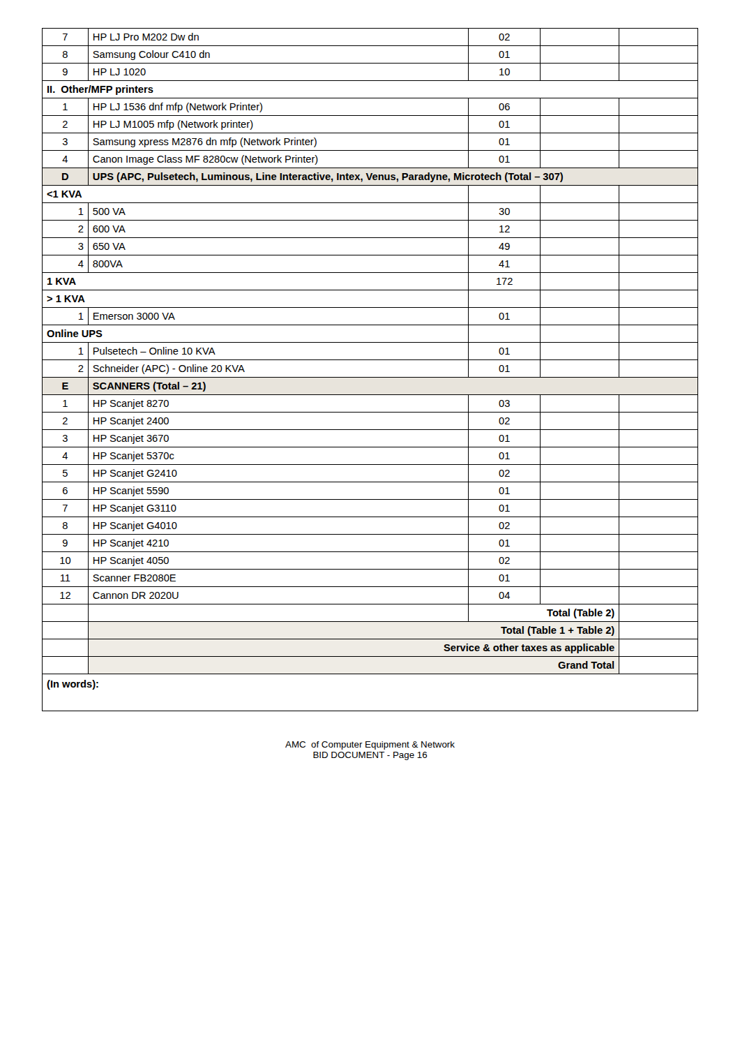| 7 | HP LJ Pro M202 Dw dn | 02 | | |
| 8 | Samsung Colour C410 dn | 01 | | |
| 9 | HP LJ 1020 | 10 | | |
| II. Other/MFP printers |
| 1 | HP LJ 1536 dnf mfp (Network Printer) | 06 | | |
| 2 | HP LJ M1005 mfp (Network printer) | 01 | | |
| 3 | Samsung xpress M2876 dn mfp (Network Printer) | 01 | | |
| 4 | Canon Image Class MF 8280cw (Network Printer) | 01 | | |
| D | UPS (APC, Pulsetech, Luminous, Line Interactive, Intex, Venus, Paradyne, Microtech (Total – 307) |
| <1 KVA | | | |
| 1 | 500 VA | 30 | | |
| 2 | 600 VA | 12 | | |
| 3 | 650 VA | 49 | | |
| 4 | 800VA | 41 | | |
| 1 KVA | 172 | | |
| > 1 KVA | | | |
| 1 | Emerson 3000 VA | 01 | | |
| Online UPS | | | |
| 1 | Pulsetech – Online 10 KVA | 01 | | |
| 2 | Schneider (APC) - Online 20 KVA | 01 | | |
| E | SCANNERS (Total – 21) |
| 1 | HP Scanjet 8270 | 03 | | |
| 2 | HP Scanjet 2400 | 02 | | |
| 3 | HP Scanjet 3670 | 01 | | |
| 4 | HP Scanjet 5370c | 01 | | |
| 5 | HP Scanjet G2410 | 02 | | |
| 6 | HP Scanjet 5590 | 01 | | |
| 7 | HP Scanjet G3110 | 01 | | |
| 8 | HP Scanjet G4010 | 02 | | |
| 9 | HP Scanjet 4210 | 01 | | |
| 10 | HP Scanjet 4050 | 02 | | |
| 11 | Scanner FB2080E | 01 | | |
| 12 | Cannon DR 2020U | 04 | | |
| | | Total (Table 2) | |
| | Total (Table 1 + Table 2) | |
| | Service & other taxes as applicable | |
| | Grand Total | |
(In words):
AMC of Computer Equipment & Network
BID DOCUMENT - Page 16